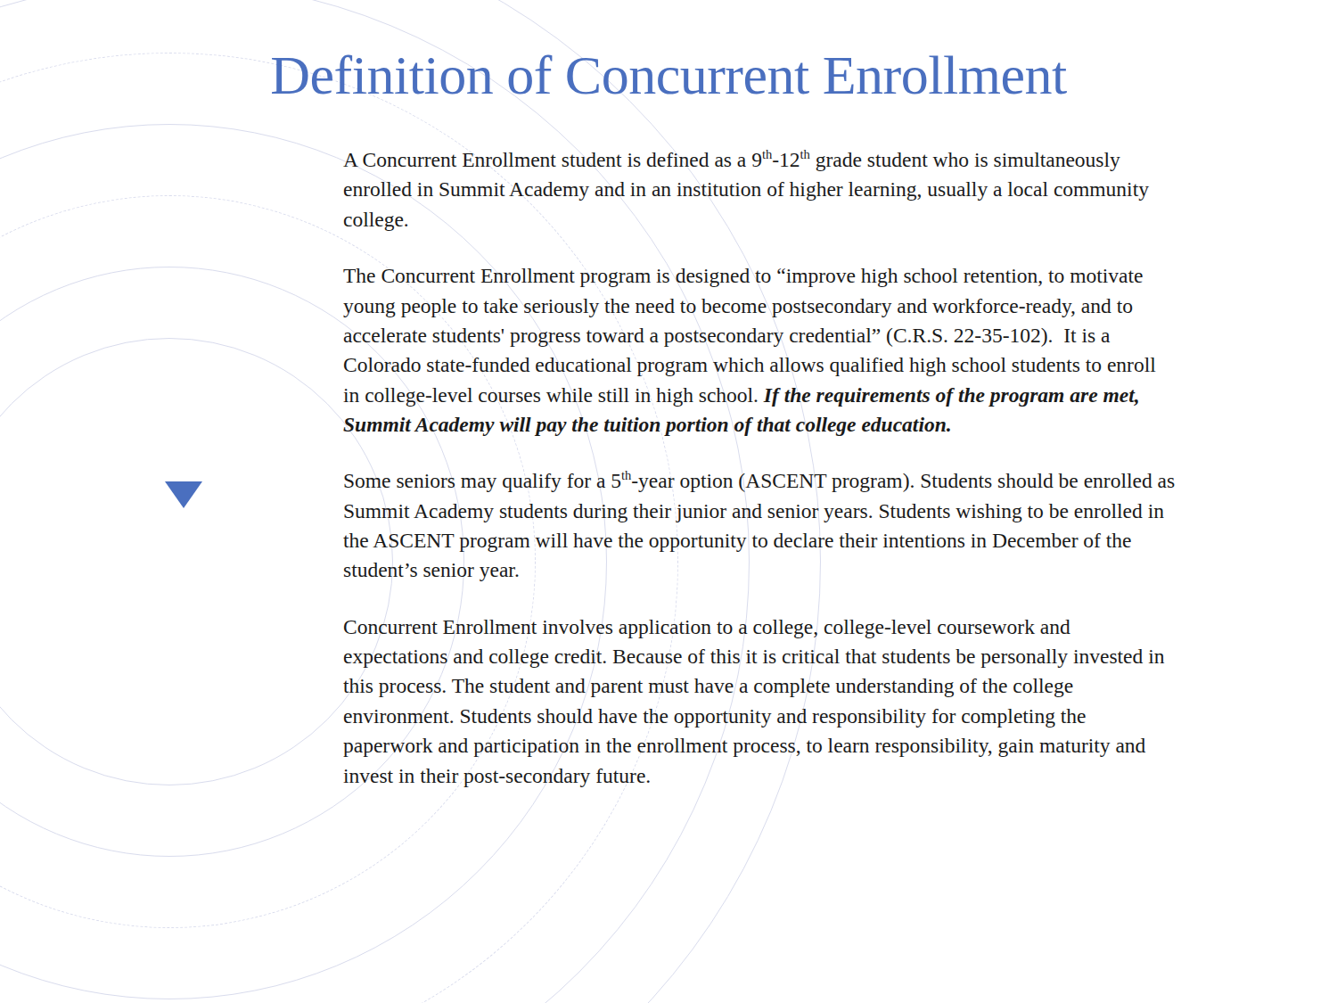Definition of Concurrent Enrollment
A Concurrent Enrollment student is defined as a 9th-12th grade student who is simultaneously enrolled in Summit Academy and in an institution of higher learning, usually a local community college.
The Concurrent Enrollment program is designed to “improve high school retention, to motivate young people to take seriously the need to become postsecondary and workforce-ready, and to accelerate students' progress toward a postsecondary credential” (C.R.S. 22-35-102). It is a Colorado state-funded educational program which allows qualified high school students to enroll in college-level courses while still in high school. If the requirements of the program are met, Summit Academy will pay the tuition portion of that college education.
Some seniors may qualify for a 5th-year option (ASCENT program). Students should be enrolled as Summit Academy students during their junior and senior years. Students wishing to be enrolled in the ASCENT program will have the opportunity to declare their intentions in December of the student’s senior year.
Concurrent Enrollment involves application to a college, college-level coursework and expectations and college credit. Because of this it is critical that students be personally invested in this process. The student and parent must have a complete understanding of the college environment. Students should have the opportunity and responsibility for completing the paperwork and participation in the enrollment process, to learn responsibility, gain maturity and invest in their post-secondary future.